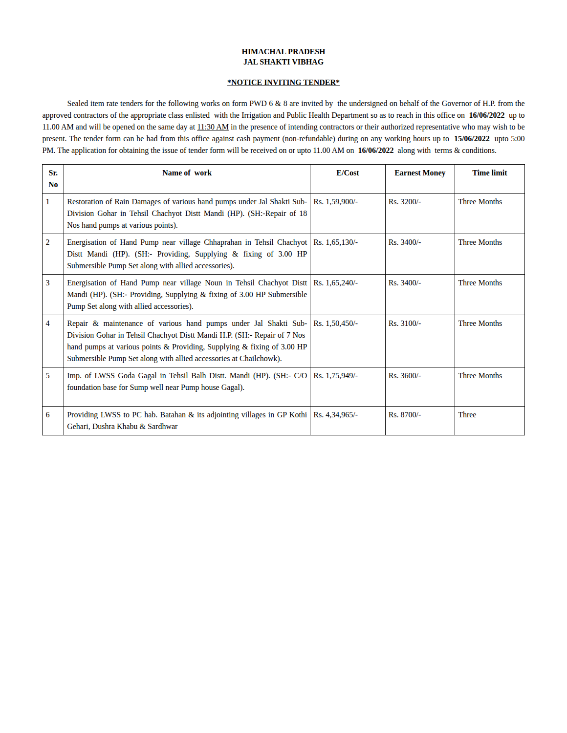HIMACHAL PRADESH JAL SHAKTI VIBHAG
*NOTICE INVITING TENDER*
Sealed item rate tenders for the following works on form PWD 6 & 8 are invited by the undersigned on behalf of the Governor of H.P. from the approved contractors of the appropriate class enlisted with the Irrigation and Public Health Department so as to reach in this office on 16/06/2022 up to 11.00 AM and will be opened on the same day at 11:30 AM in the presence of intending contractors or their authorized representative who may wish to be present. The tender form can be had from this office against cash payment (non-refundable) during on any working hours up to 15/06/2022 upto 5:00 PM. The application for obtaining the issue of tender form will be received on or upto 11.00 AM on 16/06/2022 along with terms & conditions.
| Sr. No | Name of work | E/Cost | Earnest Money | Time limit |
| --- | --- | --- | --- | --- |
| 1 | Restoration of Rain Damages of various hand pumps under Jal Shakti Sub-Division Gohar in Tehsil Chachyot Distt Mandi (HP). (SH:-Repair of 18 Nos hand pumps at various points). | Rs. 1,59,900/- | Rs. 3200/- | Three Months |
| 2 | Energisation of Hand Pump near village Chhaprahan in Tehsil Chachyot Distt Mandi (HP). (SH:- Providing, Supplying & fixing of 3.00 HP Submersible Pump Set along with allied accessories). | Rs. 1,65,130/- | Rs. 3400/- | Three Months |
| 3 | Energisation of Hand Pump near village Noun in Tehsil Chachyot Distt Mandi (HP). (SH:- Providing, Supplying & fixing of 3.00 HP Submersible Pump Set along with allied accessories). | Rs. 1,65,240/- | Rs. 3400/- | Three Months |
| 4 | Repair & maintenance of various hand pumps under Jal Shakti Sub- Division Gohar in Tehsil Chachyot Distt Mandi H.P. (SH:- Repair of 7 Nos hand pumps at various points & Providing, Supplying & fixing of 3.00 HP Submersible Pump Set along with allied accessories at Chailchowk). | Rs. 1,50,450/- | Rs. 3100/- | Three Months |
| 5 | Imp. of LWSS Goda Gagal in Tehsil Balh Distt. Mandi (HP). (SH:- C/O foundation base for Sump well near Pump house Gagal). | Rs. 1,75,949/- | Rs. 3600/- | Three Months |
| 6 | Providing LWSS to PC hab. Batahan & its adjointing villages in GP Kothi Gehari, Dushra Khabu & Sardhwar | Rs. 4,34,965/- | Rs. 8700/- | Three |